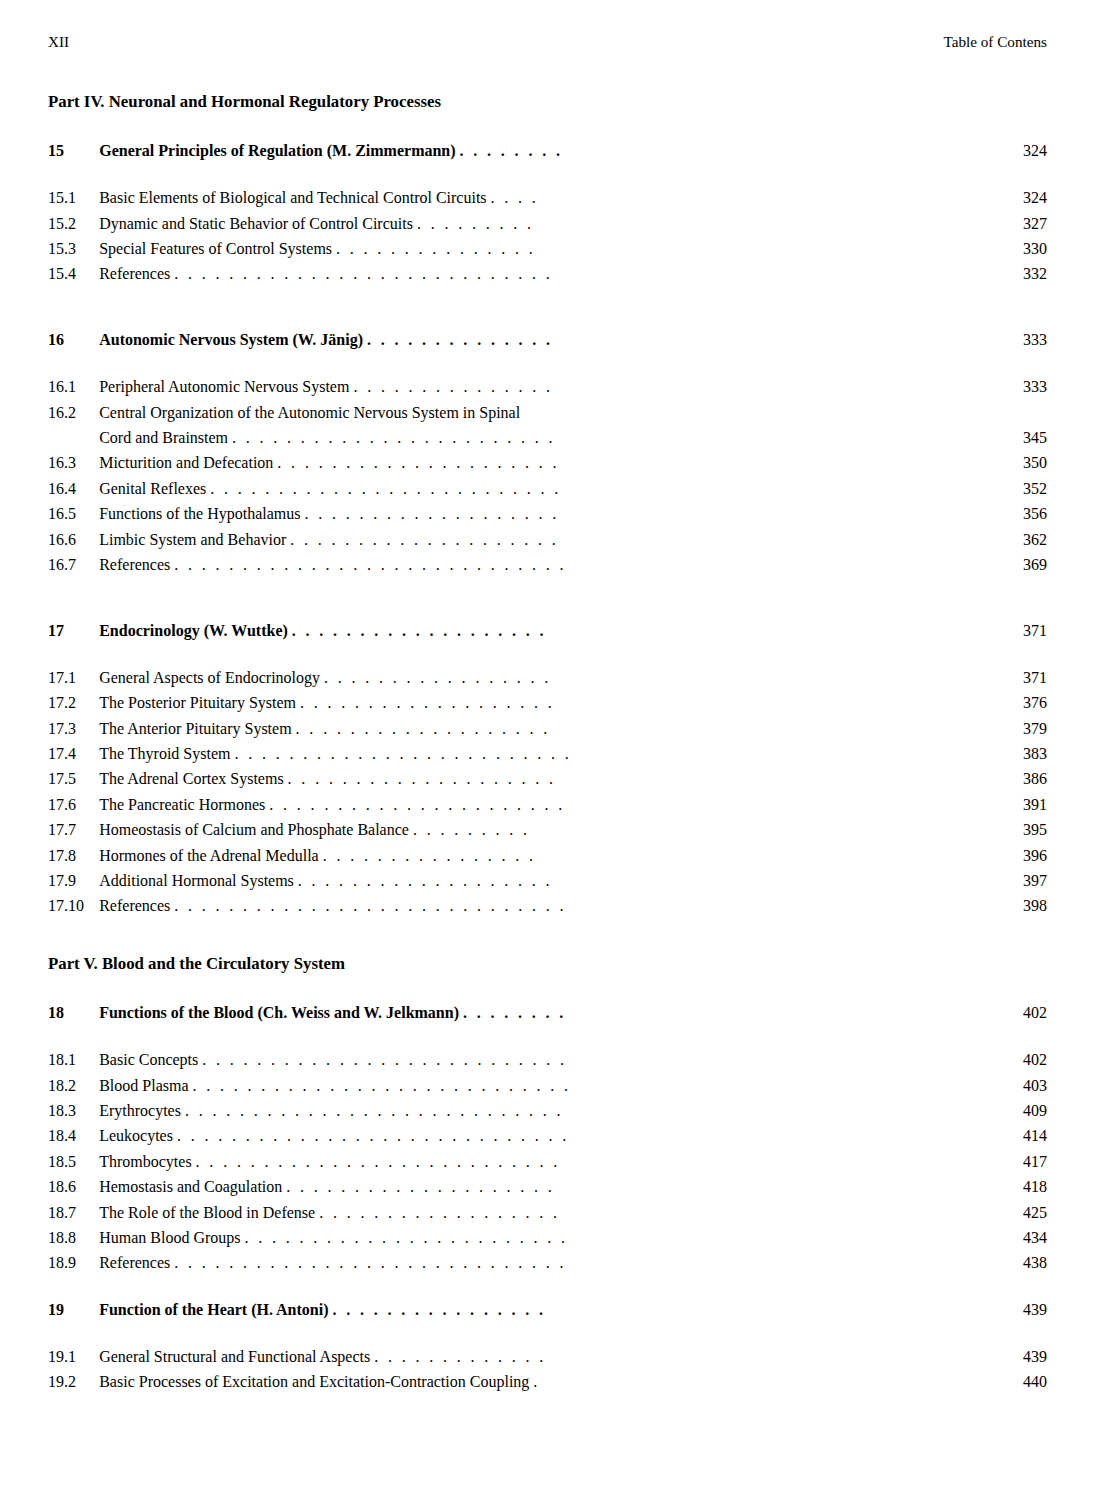XII Table of Contens
Part IV. Neuronal and Hormonal Regulatory Processes
| 15 | General Principles of Regulation (M. Zimmermann) . . . . . . . . | 324 |
| 15.1 | Basic Elements of Biological and Technical Control Circuits . . . . | 324 |
| 15.2 | Dynamic and Static Behavior of Control Circuits . . . . . . . . . | 327 |
| 15.3 | Special Features of Control Systems . . . . . . . . . . . . . . . | 330 |
| 15.4 | References . . . . . . . . . . . . . . . . . . . . . . . . . . . . | 332 |
| 16 | Autonomic Nervous System (W. Jänig) . . . . . . . . . . . . . . | 333 |
| 16.1 | Peripheral Autonomic Nervous System . . . . . . . . . . . . . . . | 333 |
| 16.2 | Central Organization of the Autonomic Nervous System in Spinal | |
| | Cord and Brainstem . . . . . . . . . . . . . . . . . . . . . . . . | 345 |
| 16.3 | Micturition and Defecation . . . . . . . . . . . . . . . . . . . . . | 350 |
| 16.4 | Genital Reflexes . . . . . . . . . . . . . . . . . . . . . . . . . . | 352 |
| 16.5 | Functions of the Hypothalamus . . . . . . . . . . . . . . . . . . . | 356 |
| 16.6 | Limbic System and Behavior . . . . . . . . . . . . . . . . . . . . | 362 |
| 16.7 | References . . . . . . . . . . . . . . . . . . . . . . . . . . . . . | 369 |
| 17 | Endocrinology (W. Wuttke) . . . . . . . . . . . . . . . . . . . | 371 |
| 17.1 | General Aspects of Endocrinology . . . . . . . . . . . . . . . . . | 371 |
| 17.2 | The Posterior Pituitary System . . . . . . . . . . . . . . . . . . . | 376 |
| 17.3 | The Anterior Pituitary System . . . . . . . . . . . . . . . . . . . | 379 |
| 17.4 | The Thyroid System . . . . . . . . . . . . . . . . . . . . . . . . . | 383 |
| 17.5 | The Adrenal Cortex Systems . . . . . . . . . . . . . . . . . . . . | 386 |
| 17.6 | The Pancreatic Hormones . . . . . . . . . . . . . . . . . . . . . . | 391 |
| 17.7 | Homeostasis of Calcium and Phosphate Balance . . . . . . . . . | 395 |
| 17.8 | Hormones of the Adrenal Medulla . . . . . . . . . . . . . . . . | 396 |
| 17.9 | Additional Hormonal Systems . . . . . . . . . . . . . . . . . . . | 397 |
| 17.10 | References . . . . . . . . . . . . . . . . . . . . . . . . . . . . . | 398 |
Part V. Blood and the Circulatory System
| 18 | Functions of the Blood (Ch. Weiss and W. Jelkmann) . . . . . . . . | 402 |
| 18.1 | Basic Concepts . . . . . . . . . . . . . . . . . . . . . . . . . . . | 402 |
| 18.2 | Blood Plasma . . . . . . . . . . . . . . . . . . . . . . . . . . . . | 403 |
| 18.3 | Erythrocytes . . . . . . . . . . . . . . . . . . . . . . . . . . . . | 409 |
| 18.4 | Leukocytes . . . . . . . . . . . . . . . . . . . . . . . . . . . . . | 414 |
| 18.5 | Thrombocytes . . . . . . . . . . . . . . . . . . . . . . . . . . . | 417 |
| 18.6 | Hemostasis and Coagulation . . . . . . . . . . . . . . . . . . . . | 418 |
| 18.7 | The Role of the Blood in Defense . . . . . . . . . . . . . . . . . . | 425 |
| 18.8 | Human Blood Groups . . . . . . . . . . . . . . . . . . . . . . . . | 434 |
| 18.9 | References . . . . . . . . . . . . . . . . . . . . . . . . . . . . . | 438 |
| 19 | Function of the Heart (H. Antoni) . . . . . . . . . . . . . . . . | 439 |
| 19.1 | General Structural and Functional Aspects . . . . . . . . . . . . . | 439 |
| 19.2 | Basic Processes of Excitation and Excitation-Contraction Coupling . | 440 |